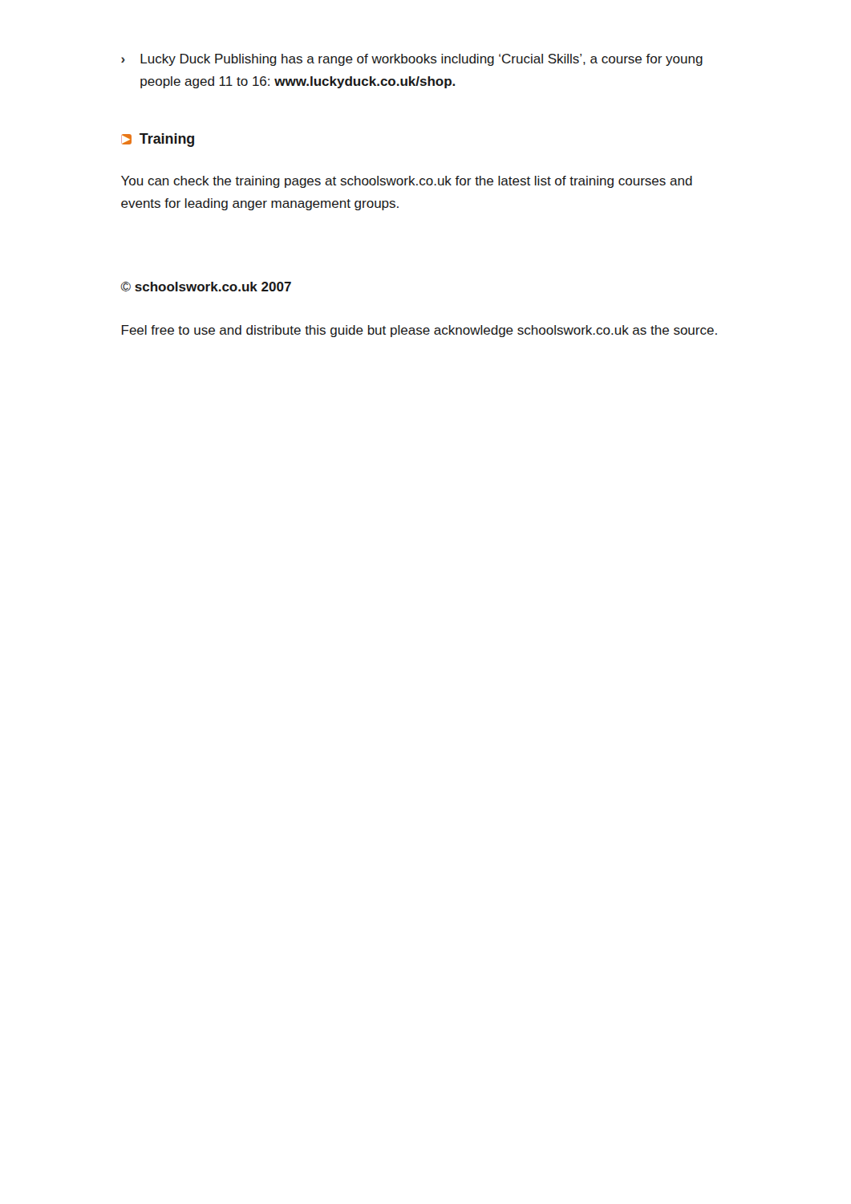Lucky Duck Publishing has a range of workbooks including ‘Crucial Skills’, a course for young people aged 11 to 16: www.luckyduck.co.uk/shop.
Training
You can check the training pages at schoolswork.co.uk for the latest list of training courses and events for leading anger management groups.
© schoolswork.co.uk 2007
Feel free to use and distribute this guide but please acknowledge schoolswork.co.uk as the source.